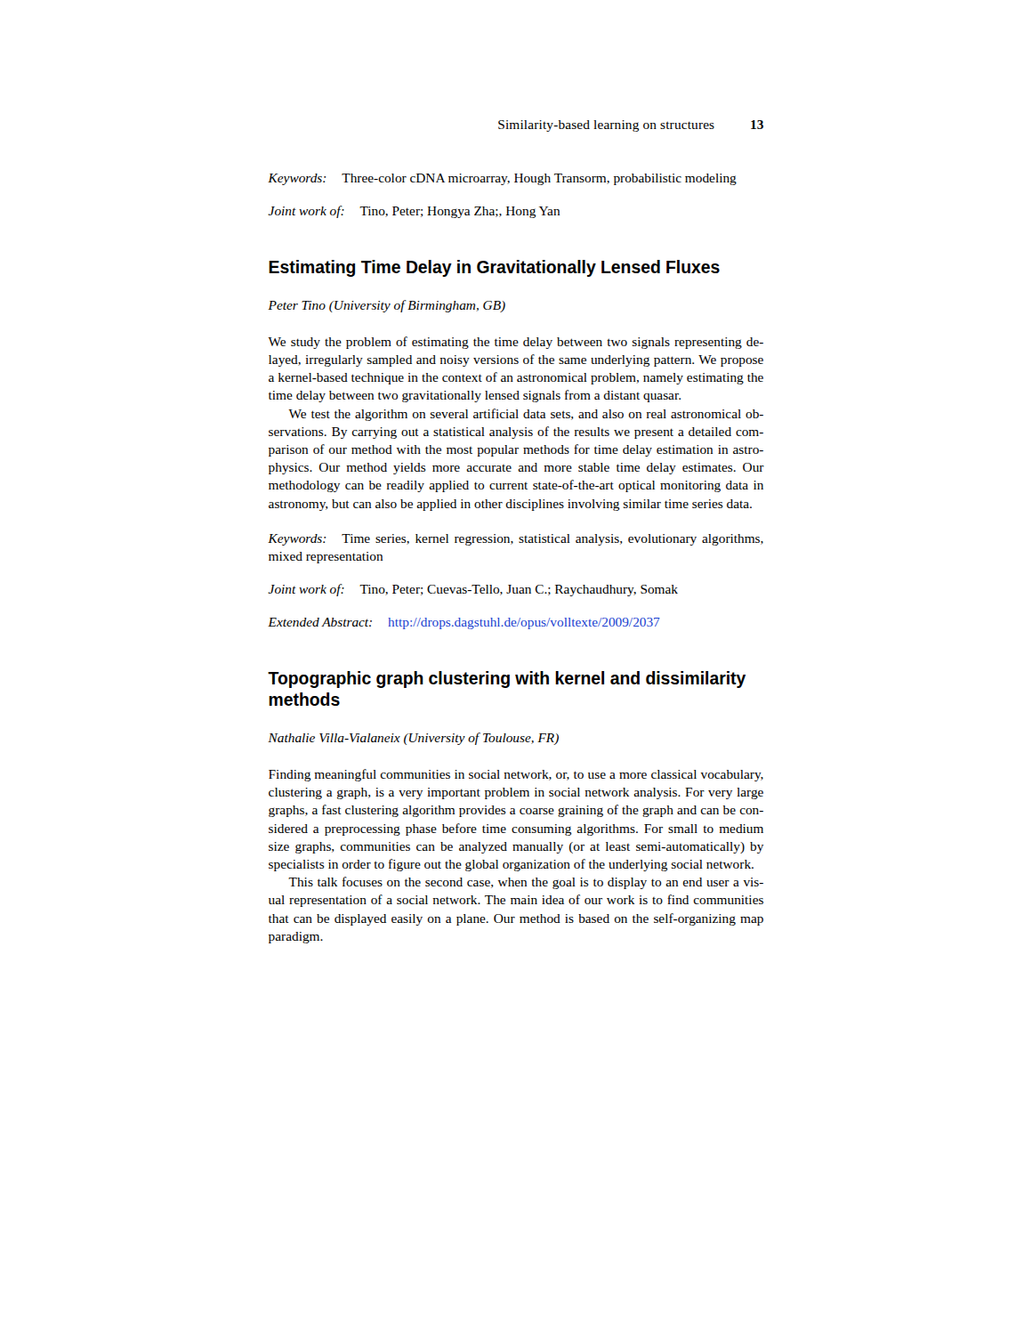Similarity-based learning on structures 13
Keywords: Three-color cDNA microarray, Hough Transorm, probabilistic modeling
Joint work of: Tino, Peter; Hongya Zha;, Hong Yan
Estimating Time Delay in Gravitationally Lensed Fluxes
Peter Tino (University of Birmingham, GB)
We study the problem of estimating the time delay between two signals representing delayed, irregularly sampled and noisy versions of the same underlying pattern. We propose a kernel-based technique in the context of an astronomical problem, namely estimating the time delay between two gravitationally lensed signals from a distant quasar.
We test the algorithm on several artificial data sets, and also on real astronomical observations. By carrying out a statistical analysis of the results we present a detailed comparison of our method with the most popular methods for time delay estimation in astrophysics. Our method yields more accurate and more stable time delay estimates. Our methodology can be readily applied to current state-of-the-art optical monitoring data in astronomy, but can also be applied in other disciplines involving similar time series data.
Keywords: Time series, kernel regression, statistical analysis, evolutionary algorithms, mixed representation
Joint work of: Tino, Peter; Cuevas-Tello, Juan C.; Raychaudhury, Somak
Extended Abstract: http://drops.dagstuhl.de/opus/volltexte/2009/2037
Topographic graph clustering with kernel and dissimilarity methods
Nathalie Villa-Vialaneix (University of Toulouse, FR)
Finding meaningful communities in social network, or, to use a more classical vocabulary, clustering a graph, is a very important problem in social network analysis. For very large graphs, a fast clustering algorithm provides a coarse graining of the graph and can be considered a preprocessing phase before time consuming algorithms. For small to medium size graphs, communities can be analyzed manually (or at least semi-automatically) by specialists in order to figure out the global organization of the underlying social network.
This talk focuses on the second case, when the goal is to display to an end user a visual representation of a social network. The main idea of our work is to find communities that can be displayed easily on a plane. Our method is based on the self-organizing map paradigm.